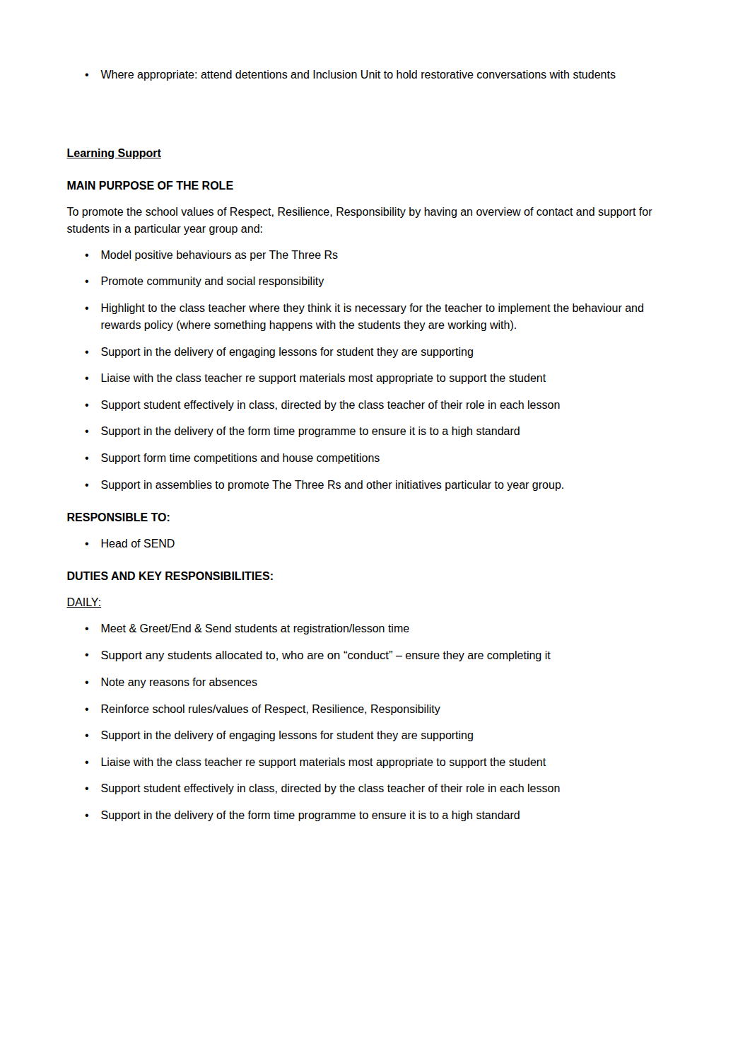Where appropriate: attend detentions and Inclusion Unit to hold restorative conversations with students
Learning Support
Main purpose of the role
To promote the school values of Respect, Resilience, Responsibility by having an overview of contact and support for students in a particular year group and:
Model positive behaviours as per The Three Rs
Promote community and social responsibility
Highlight to the class teacher where they think it is necessary for the teacher to implement the behaviour and rewards policy (where something happens with the students they are working with).
Support in the delivery of engaging lessons for student they are supporting
Liaise with the class teacher re support materials most appropriate to support the student
Support student effectively in class, directed by the class teacher of their role in each lesson
Support in the delivery of the form time programme to ensure it is to a high standard
Support form time competitions and house competitions
Support in assemblies to promote The Three Rs and other initiatives particular to year group.
Responsible to:
Head of SEND
Duties and key responsibilities:
DAILY:
Meet & Greet/End & Send students at registration/lesson time
Support any students allocated to, who are on “conduct” – ensure they are completing it
Note any reasons for absences
Reinforce school rules/values of Respect, Resilience, Responsibility
Support in the delivery of engaging lessons for student they are supporting
Liaise with the class teacher re support materials most appropriate to support the student
Support student effectively in class, directed by the class teacher of their role in each lesson
Support in the delivery of the form time programme to ensure it is to a high standard